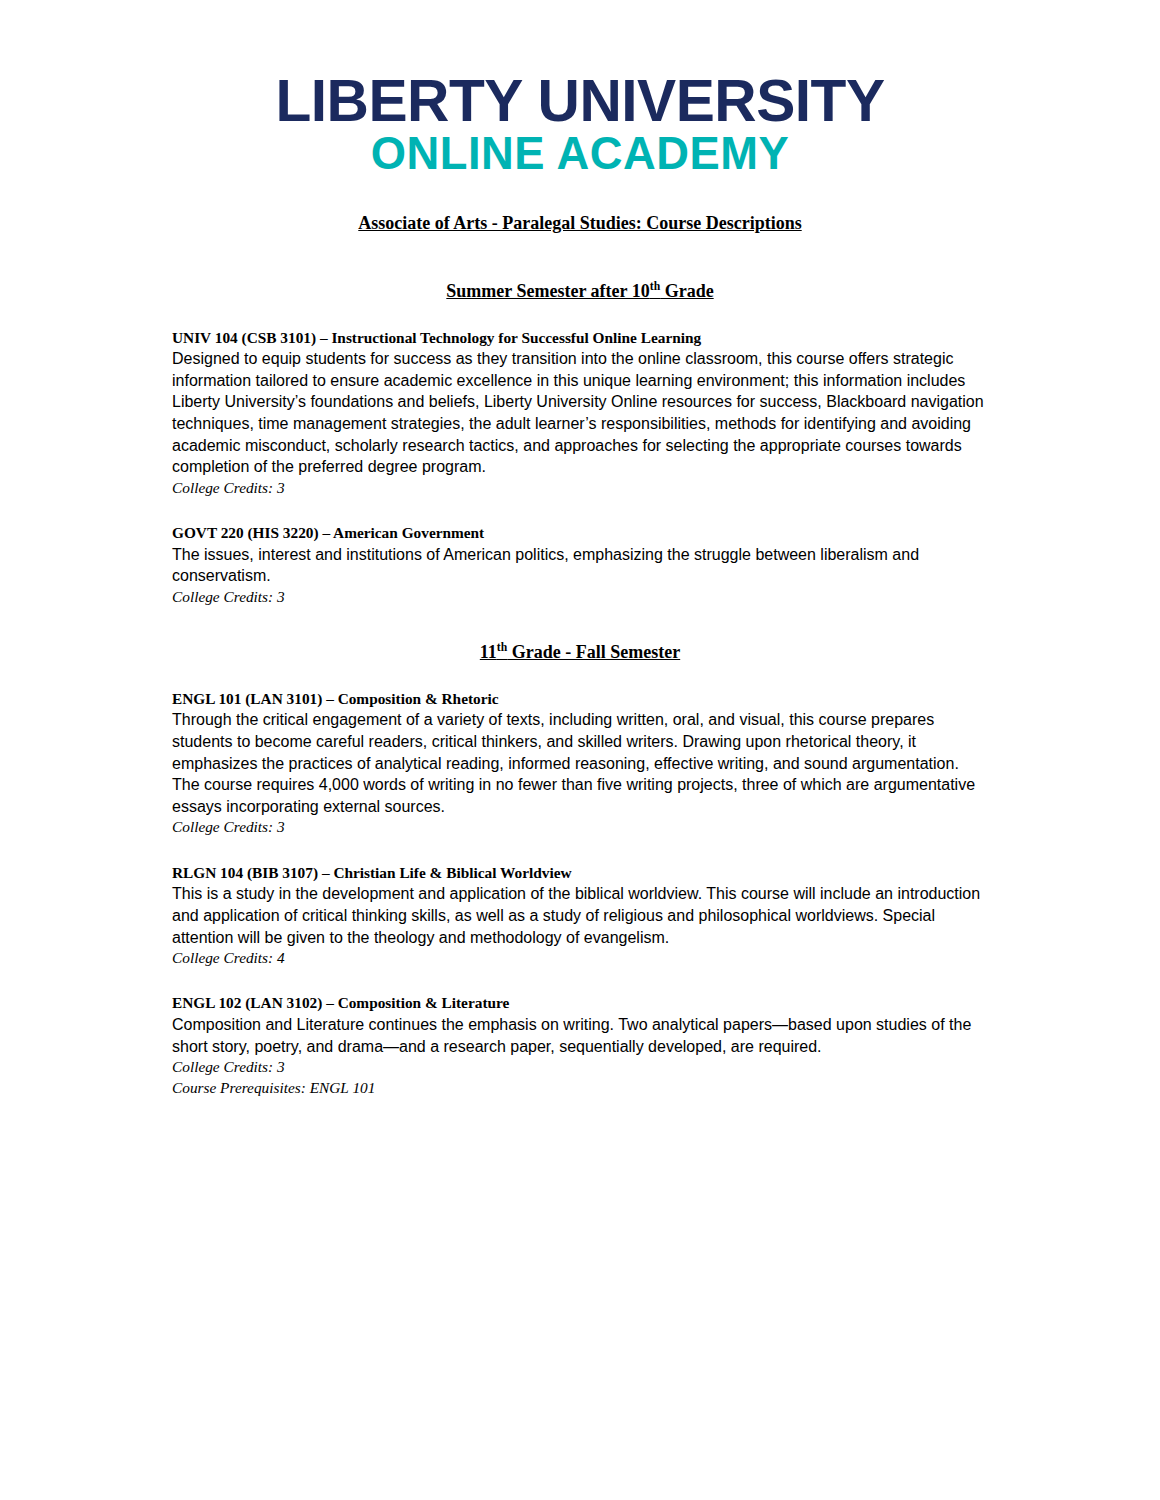LIBERTY UNIVERSITY ONLINE ACADEMY
Associate of Arts - Paralegal Studies: Course Descriptions
Summer Semester after 10th Grade
UNIV 104 (CSB 3101) – Instructional Technology for Successful Online Learning
Designed to equip students for success as they transition into the online classroom, this course offers strategic information tailored to ensure academic excellence in this unique learning environment; this information includes Liberty University’s foundations and beliefs, Liberty University Online resources for success, Blackboard navigation techniques, time management strategies, the adult learner’s responsibilities, methods for identifying and avoiding academic misconduct, scholarly research tactics, and approaches for selecting the appropriate courses towards completion of the preferred degree program.
College Credits: 3
GOVT 220 (HIS 3220) – American Government
The issues, interest and institutions of American politics, emphasizing the struggle between liberalism and conservatism.
College Credits: 3
11th Grade - Fall Semester
ENGL 101 (LAN 3101) – Composition & Rhetoric
Through the critical engagement of a variety of texts, including written, oral, and visual, this course prepares students to become careful readers, critical thinkers, and skilled writers. Drawing upon rhetorical theory, it emphasizes the practices of analytical reading, informed reasoning, effective writing, and sound argumentation. The course requires 4,000 words of writing in no fewer than five writing projects, three of which are argumentative essays incorporating external sources.
College Credits: 3
RLGN 104 (BIB 3107) – Christian Life & Biblical Worldview
This is a study in the development and application of the biblical worldview. This course will include an introduction and application of critical thinking skills, as well as a study of religious and philosophical worldviews. Special attention will be given to the theology and methodology of evangelism.
College Credits: 4
ENGL 102 (LAN 3102) – Composition & Literature
Composition and Literature continues the emphasis on writing. Two analytical papers—based upon studies of the short story, poetry, and drama—and a research paper, sequentially developed, are required.
College Credits: 3
Course Prerequisites: ENGL 101